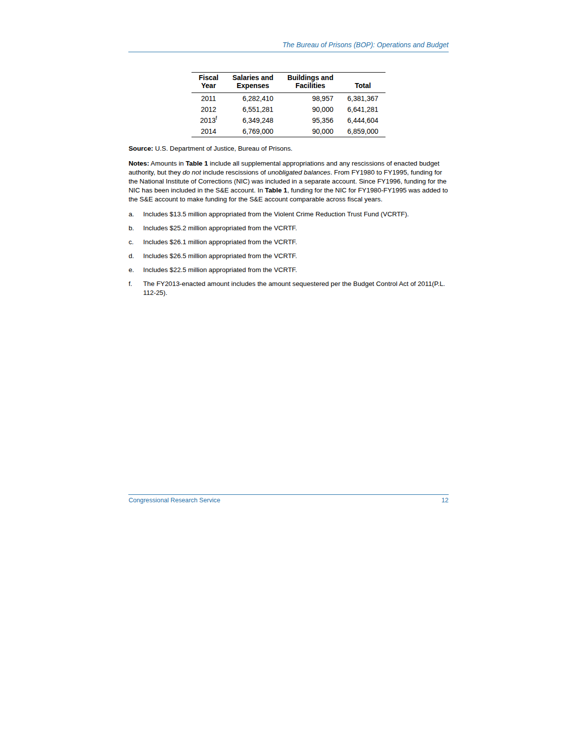The Bureau of Prisons (BOP): Operations and Budget
| Fiscal Year | Salaries and Expenses | Buildings and Facilities | Total |
| --- | --- | --- | --- |
| 2011 | 6,282,410 | 98,957 | 6,381,367 |
| 2012 | 6,551,281 | 90,000 | 6,641,281 |
| 2013 f | 6,349,248 | 95,356 | 6,444,604 |
| 2014 | 6,769,000 | 90,000 | 6,859,000 |
Source: U.S. Department of Justice, Bureau of Prisons.
Notes: Amounts in Table 1 include all supplemental appropriations and any rescissions of enacted budget authority, but they do not include rescissions of unobligated balances. From FY1980 to FY1995, funding for the National Institute of Corrections (NIC) was included in a separate account. Since FY1996, funding for the NIC has been included in the S&E account. In Table 1, funding for the NIC for FY1980-FY1995 was added to the S&E account to make funding for the S&E account comparable across fiscal years.
a. Includes $13.5 million appropriated from the Violent Crime Reduction Trust Fund (VCRTF).
b. Includes $25.2 million appropriated from the VCRTF.
c. Includes $26.1 million appropriated from the VCRTF.
d. Includes $26.5 million appropriated from the VCRTF.
e. Includes $22.5 million appropriated from the VCRTF.
f. The FY2013-enacted amount includes the amount sequestered per the Budget Control Act of 2011(P.L. 112-25).
Congressional Research Service 12